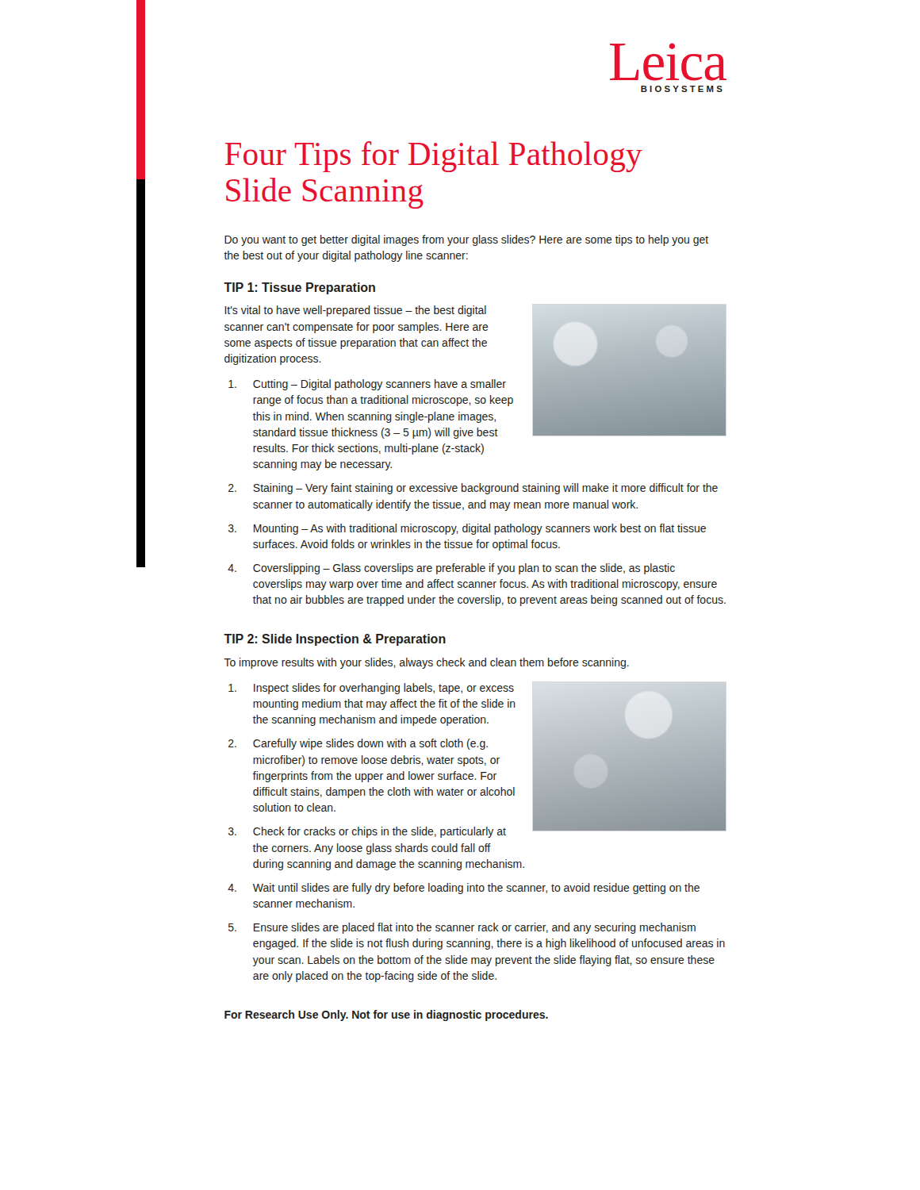Leica BIOSYSTEMS
Four Tips for Digital Pathology
Slide Scanning
Do you want to get better digital images from your glass slides? Here are some tips to help you get the best out of your digital pathology line scanner:
TIP 1: Tissue Preparation
It's vital to have well-prepared tissue – the best digital scanner can't compensate for poor samples. Here are some aspects of tissue preparation that can affect the digitization process.
Cutting – Digital pathology scanners have a smaller range of focus than a traditional microscope, so keep this in mind. When scanning single-plane images, standard tissue thickness (3 – 5 µm) will give best results. For thick sections, multi-plane (z-stack) scanning may be necessary.
Staining – Very faint staining or excessive background staining will make it more difficult for the scanner to automatically identify the tissue, and may mean more manual work.
Mounting – As with traditional microscopy, digital pathology scanners work best on flat tissue surfaces. Avoid folds or wrinkles in the tissue for optimal focus.
Coverslipping – Glass coverslips are preferable if you plan to scan the slide, as plastic coverslips may warp over time and affect scanner focus. As with traditional microscopy, ensure that no air bubbles are trapped under the coverslip, to prevent areas being scanned out of focus.
TIP 2: Slide Inspection & Preparation
To improve results with your slides, always check and clean them before scanning.
Inspect slides for overhanging labels, tape, or excess mounting medium that may affect the fit of the slide in the scanning mechanism and impede operation.
Carefully wipe slides down with a soft cloth (e.g. microfiber) to remove loose debris, water spots, or fingerprints from the upper and lower surface. For difficult stains, dampen the cloth with water or alcohol solution to clean.
Check for cracks or chips in the slide, particularly at the corners. Any loose glass shards could fall off during scanning and damage the scanning mechanism.
Wait until slides are fully dry before loading into the scanner, to avoid residue getting on the scanner mechanism.
Ensure slides are placed flat into the scanner rack or carrier, and any securing mechanism engaged. If the slide is not flush during scanning, there is a high likelihood of unfocused areas in your scan. Labels on the bottom of the slide may prevent the slide flaying flat, so ensure these are only placed on the top-facing side of the slide.
For Research Use Only. Not for use in diagnostic procedures.